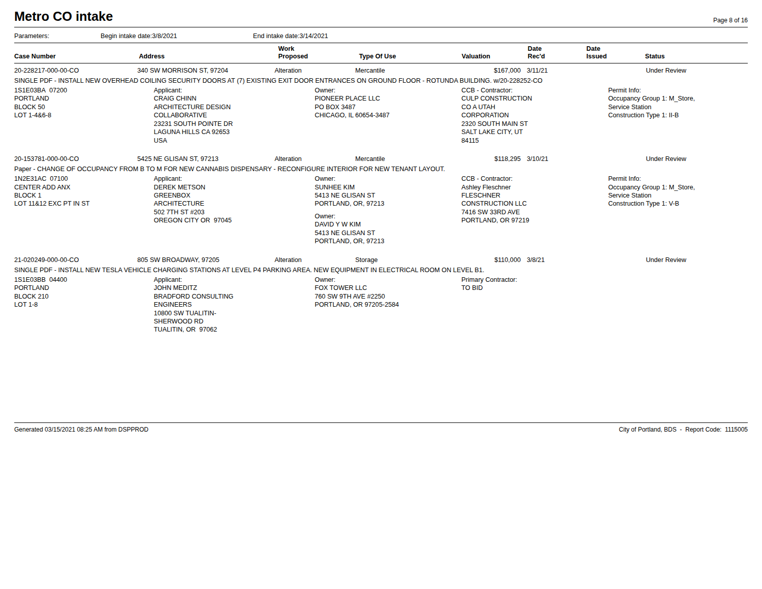Metro CO intake
Page 8 of 16
Parameters:
Begin intake date:3/8/2021
End intake date:3/14/2021
| Case Number | Address | Work Proposed | Type Of Use | Valuation | Date Rec'd | Date Issued | Status |
| --- | --- | --- | --- | --- | --- | --- | --- |
20-228217-000-00-CO
340 SW MORRISON ST, 97204
Alteration
Mercantile
$167,000
3/11/21
Under Review
SINGLE PDF - INSTALL NEW OVERHEAD COILING SECURITY DOORS AT (7) EXISTING EXIT DOOR ENTRANCES ON GROUND FLOOR - ROTUNDA BUILDING. w/20-228252-CO
1S1E03BA 07200
PORTLAND
BLOCK 50
LOT 1-4&6-8
Applicant:
CRAIG CHINN
ARCHITECTURE DESIGN
COLLABORATIVE
23231 SOUTH POINTE DR
LAGUNA HILLS CA 92653
USA
Owner:
PIONEER PLACE LLC
PO BOX 3487
CHICAGO, IL 60654-3487
CCB - Contractor:
CULP CONSTRUCTION
CO A UTAH
CORPORATION
2320 SOUTH MAIN ST
SALT LAKE CITY, UT
84115
Permit Info:
Occupancy Group 1: M_Store,
Service Station
Construction Type 1: II-B
20-153781-000-00-CO
5425 NE GLISAN ST, 97213
Alteration
Mercantile
$118,295
3/10/21
Under Review
Paper - CHANGE OF OCCUPANCY FROM B TO M FOR NEW CANNABIS DISPENSARY - RECONFIGURE INTERIOR FOR NEW TENANT LAYOUT.
1N2E31AC 07100
CENTER ADD ANX
BLOCK 1
LOT 11&12 EXC PT IN ST
Applicant:
DEREK METSON
GREENBOX
ARCHITECTURE
502 7TH ST #203
OREGON CITY OR 97045
Owner:
SUNHEE KIM
5413 NE GLISAN ST
PORTLAND, OR, 97213
Owner:
DAVID Y W KIM
5413 NE GLISAN ST
PORTLAND, OR, 97213
CCB - Contractor:
Ashley Fleschner
FLESCHNER
CONSTRUCTION LLC
7416 SW 33RD AVE
PORTLAND, OR 97219
Permit Info:
Occupancy Group 1: M_Store,
Service Station
Construction Type 1: V-B
21-020249-000-00-CO
805 SW BROADWAY, 97205
Alteration
Storage
$110,000
3/8/21
Under Review
SINGLE PDF - INSTALL NEW TESLA VEHICLE CHARGING STATIONS AT LEVEL P4 PARKING AREA. NEW EQUIPMENT IN ELECTRICAL ROOM ON LEVEL B1.
1S1E03BB 04400
PORTLAND
BLOCK 210
LOT 1-8
Applicant:
JOHN MEDITZ
BRADFORD CONSULTING
ENGINEERS
10800 SW TUALITIN-
SHERWOOD RD
TUALITIN, OR 97062
Owner:
FOX TOWER LLC
760 SW 9TH AVE #2250
PORTLAND, OR 97205-2584
Primary Contractor:
TO BID
Generated 03/15/2021 08:25 AM from DSPPROD
City of Portland, BDS - Report Code: 1115005